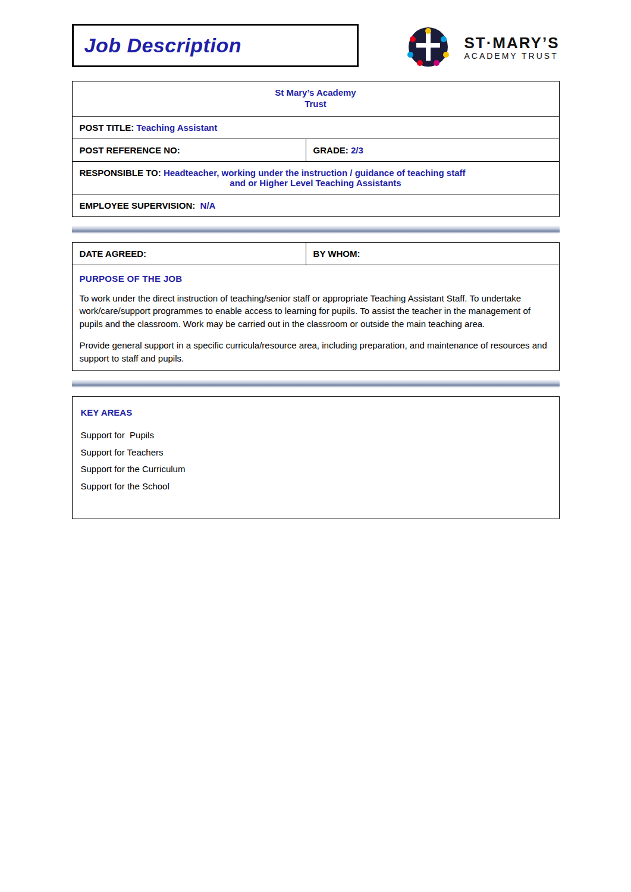Job Description
ST·MARY’S
ACADEMY TRUST
| St Mary’s Academy Trust |
| POST TITLE: Teaching Assistant |
| POST REFERENCE NO: | GRADE : 2/3 |
| RESPONSIBLE TO: Headteacher, working under the instruction / guidance of teaching staff and or Higher Level Teaching Assistants |
| EMPLOYEE SUPERVISION: N/A |
| DATE AGREED: | BY WHOM: |
| PURPOSE OF THE JOB To work under the direct instruction of teaching/senior staff or appropriate Teaching Assistant Staff. To undertake work/care/support programmes to enable access to learning for pupils. To assist the teacher in the management of pupils and the classroom. Work may be carried out in the classroom or outside the main teaching area. Provide general support in a specific curricula/resource area, including preparation, and maintenance of resources and support to staff and pupils. |
KEY AREAS
Support for Pupils
Support for Teachers
Support for the Curriculum
Support for the School